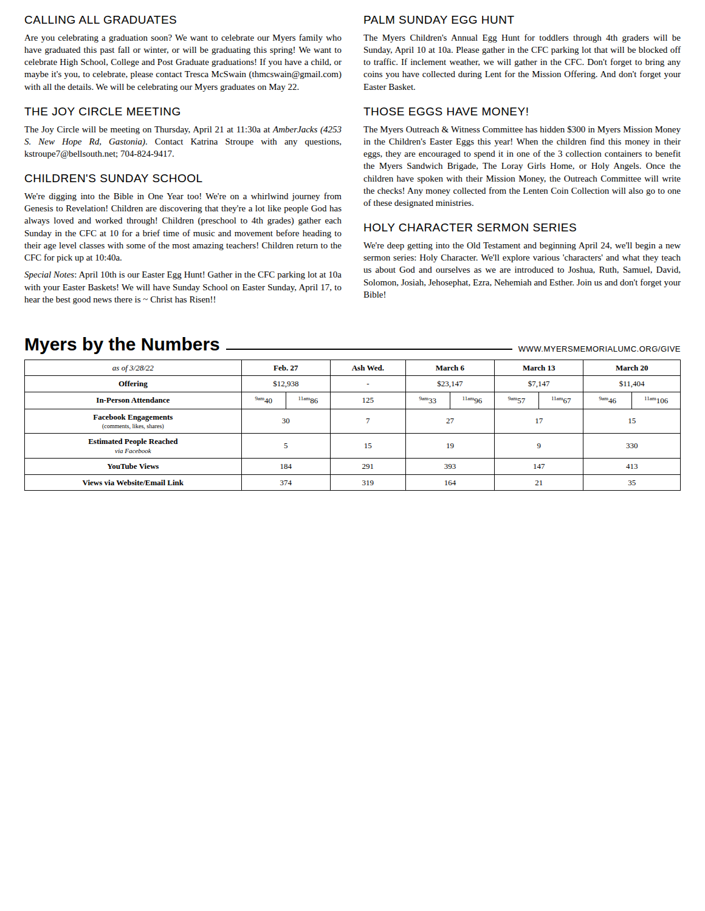CALLING ALL GRADUATES
Are you celebrating a graduation soon? We want to celebrate our Myers family who have graduated this past fall or winter, or will be graduating this spring! We want to celebrate High School, College and Post Graduate graduations! If you have a child, or maybe it's you, to celebrate, please contact Tresca McSwain (thmcswain@gmail.com) with all the details. We will be celebrating our Myers graduates on May 22.
THE JOY CIRCLE MEETING
The Joy Circle will be meeting on Thursday, April 21 at 11:30a at AmberJacks (4253 S. New Hope Rd, Gastonia). Contact Katrina Stroupe with any questions, kstroupe7@bellsouth.net; 704-824-9417.
CHILDREN'S SUNDAY SCHOOL
We're digging into the Bible in One Year too! We're on a whirlwind journey from Genesis to Revelation! Children are discovering that they're a lot like people God has always loved and worked through! Children (preschool to 4th grades) gather each Sunday in the CFC at 10 for a brief time of music and movement before heading to their age level classes with some of the most amazing teachers! Children return to the CFC for pick up at 10:40a.
Special Notes: April 10th is our Easter Egg Hunt! Gather in the CFC parking lot at 10a with your Easter Baskets! We will have Sunday School on Easter Sunday, April 17, to hear the best good news there is ~ Christ has Risen!!
PALM SUNDAY EGG HUNT
The Myers Children's Annual Egg Hunt for toddlers through 4th graders will be Sunday, April 10 at 10a. Please gather in the CFC parking lot that will be blocked off to traffic. If inclement weather, we will gather in the CFC. Don't forget to bring any coins you have collected during Lent for the Mission Offering. And don't forget your Easter Basket.
THOSE EGGS HAVE MONEY!
The Myers Outreach & Witness Committee has hidden $300 in Myers Mission Money in the Children's Easter Eggs this year! When the children find this money in their eggs, they are encouraged to spend it in one of the 3 collection containers to benefit the Myers Sandwich Brigade, The Loray Girls Home, or Holy Angels. Once the children have spoken with their Mission Money, the Outreach Committee will write the checks! Any money collected from the Lenten Coin Collection will also go to one of these designated ministries.
HOLY CHARACTER SERMON SERIES
We're deep getting into the Old Testament and beginning April 24, we'll begin a new sermon series: Holy Character. We'll explore various 'characters' and what they teach us about God and ourselves as we are introduced to Joshua, Ruth, Samuel, David, Solomon, Josiah, Jehosephat, Ezra, Nehemiah and Esther. Join us and don't forget your Bible!
Myers by the Numbers
WWW.MYERSMEMORIALUMC.ORG/GIVE
| as of 3/28/22 | Feb. 27 | Ash Wed. | March 6 | March 13 | March 20 |
| --- | --- | --- | --- | --- | --- |
| Offering | $12,938 | - | $23,147 | $7,147 | $11,404 |
| In-Person Attendance | 9am 40 11am 86 | 125 | 9am 33 11am 96 | 9am 57 11am 67 | 9am 46 11am 106 |
| Facebook Engagements (comments, likes, shares) | 30 | 7 | 27 | 17 | 15 |
| Estimated People Reached via Facebook | 5 | 15 | 19 | 9 | 330 |
| YouTube Views | 184 | 291 | 393 | 147 | 413 |
| Views via Website/Email Link | 374 | 319 | 164 | 21 | 35 |